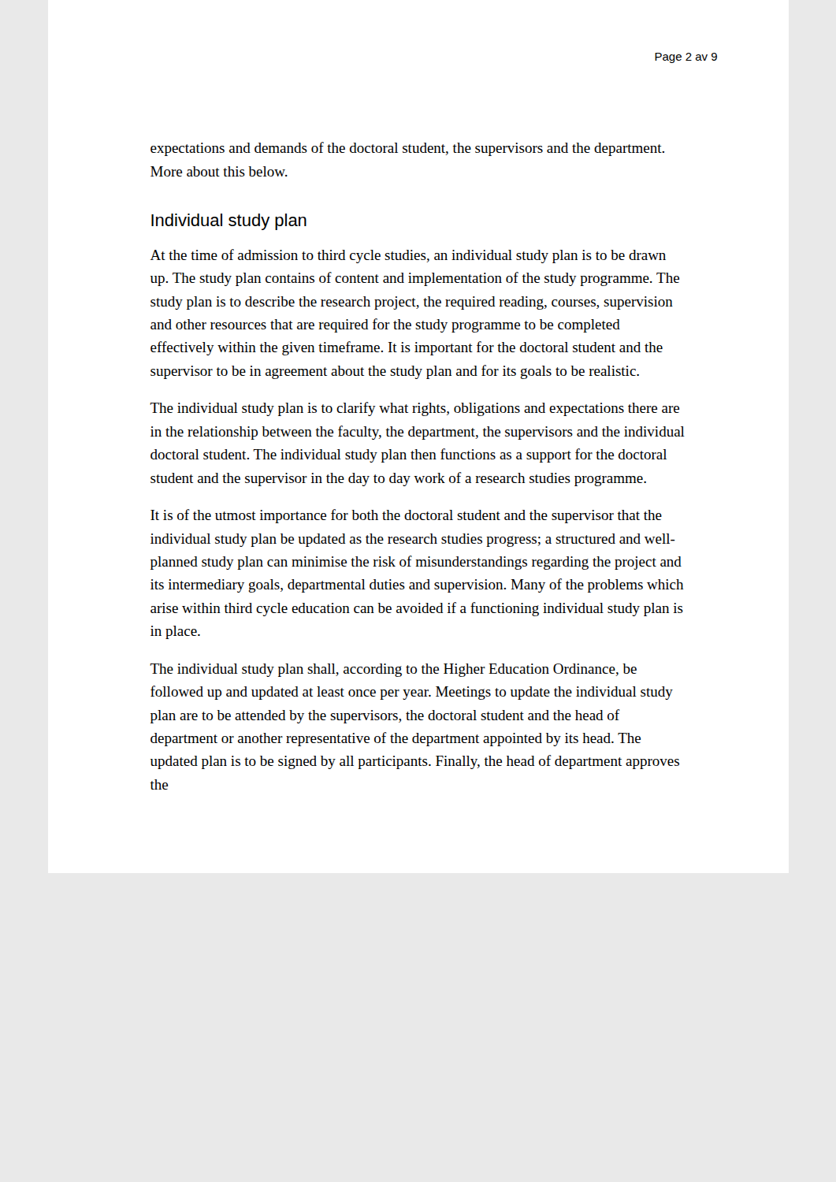Page 2 av 9
expectations and demands of the doctoral student, the supervisors and the department. More about this below.
Individual study plan
At the time of admission to third cycle studies, an individual study plan is to be drawn up. The study plan contains of content and implementation of the study programme. The study plan is to describe the research project, the required reading, courses, supervision and other resources that are required for the study programme to be completed effectively within the given timeframe. It is important for the doctoral student and the supervisor to be in agreement about the study plan and for its goals to be realistic.
The individual study plan is to clarify what rights, obligations and expectations there are in the relationship between the faculty, the department, the supervisors and the individual doctoral student. The individual study plan then functions as a support for the doctoral student and the supervisor in the day to day work of a research studies programme.
It is of the utmost importance for both the doctoral student and the supervisor that the individual study plan be updated as the research studies progress; a structured and well-planned study plan can minimise the risk of misunderstandings regarding the project and its intermediary goals, departmental duties and supervision. Many of the problems which arise within third cycle education can be avoided if a functioning individual study plan is in place.
The individual study plan shall, according to the Higher Education Ordinance, be followed up and updated at least once per year. Meetings to update the individual study plan are to be attended by the supervisors, the doctoral student and the head of department or another representative of the department appointed by its head. The updated plan is to be signed by all participants. Finally, the head of department approves the